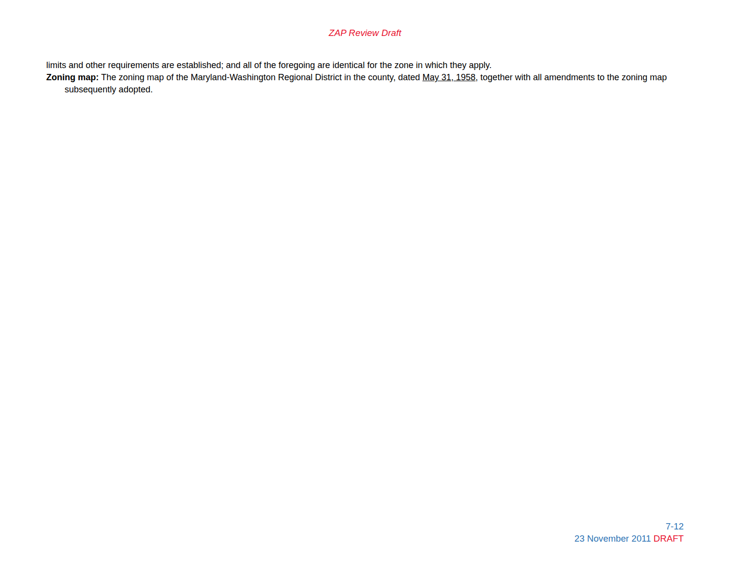ZAP Review Draft
limits and other requirements are established; and all of the foregoing are identical for the zone in which they apply.
Zoning map: The zoning map of the Maryland-Washington Regional District in the county, dated May 31, 1958, together with all amendments to the zoning map subsequently adopted.
7-12
23 November 2011 DRAFT